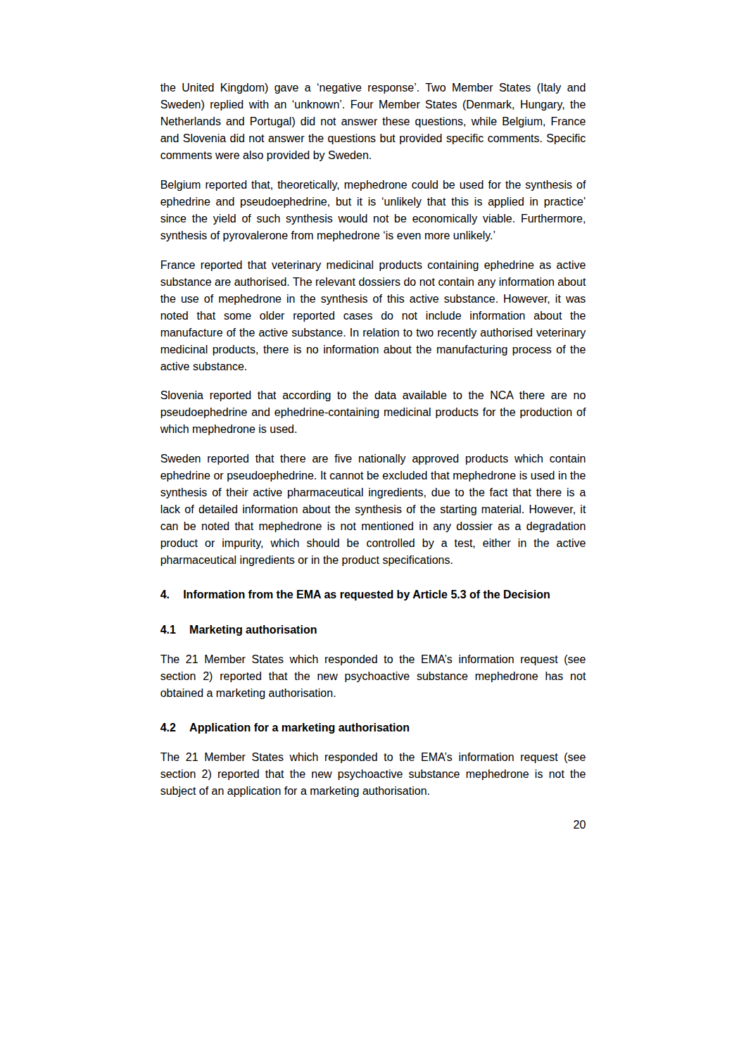the United Kingdom) gave a ‘negative response’. Two Member States (Italy and Sweden) replied with an ‘unknown’. Four Member States (Denmark, Hungary, the Netherlands and Portugal) did not answer these questions, while Belgium, France and Slovenia did not answer the questions but provided specific comments. Specific comments were also provided by Sweden.
Belgium reported that, theoretically, mephedrone could be used for the synthesis of ephedrine and pseudoephedrine, but it is ‘unlikely that this is applied in practice’ since the yield of such synthesis would not be economically viable. Furthermore, synthesis of pyrovalerone from mephedrone ‘is even more unlikely.’
France reported that veterinary medicinal products containing ephedrine as active substance are authorised. The relevant dossiers do not contain any information about the use of mephedrone in the synthesis of this active substance. However, it was noted that some older reported cases do not include information about the manufacture of the active substance. In relation to two recently authorised veterinary medicinal products, there is no information about the manufacturing process of the active substance.
Slovenia reported that according to the data available to the NCA there are no pseudoephedrine and ephedrine-containing medicinal products for the production of which mephedrone is used.
Sweden reported that there are five nationally approved products which contain ephedrine or pseudoephedrine. It cannot be excluded that mephedrone is used in the synthesis of their active pharmaceutical ingredients, due to the fact that there is a lack of detailed information about the synthesis of the starting material. However, it can be noted that mephedrone is not mentioned in any dossier as a degradation product or impurity, which should be controlled by a test, either in the active pharmaceutical ingredients or in the product specifications.
4. Information from the EMA as requested by Article 5.3 of the Decision
4.1 Marketing authorisation
The 21 Member States which responded to the EMA’s information request (see section 2) reported that the new psychoactive substance mephedrone has not obtained a marketing authorisation.
4.2 Application for a marketing authorisation
The 21 Member States which responded to the EMA’s information request (see section 2) reported that the new psychoactive substance mephedrone is not the subject of an application for a marketing authorisation.
20